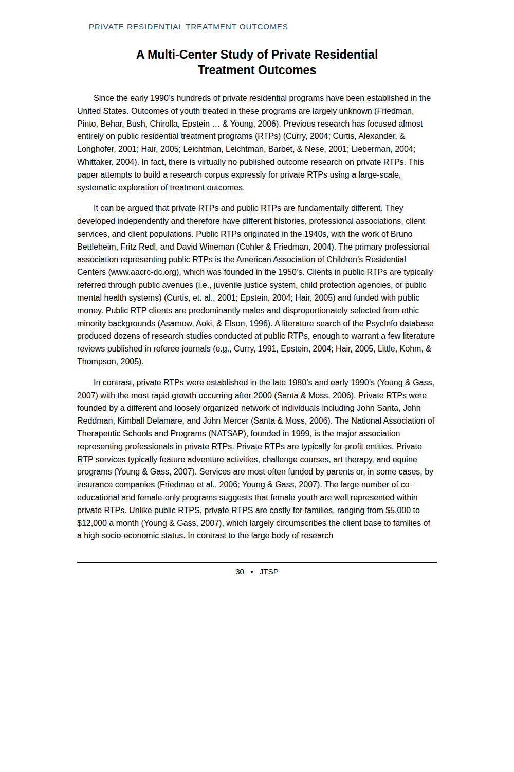Private Residential Treatment Outcomes
A Multi-Center Study of Private Residential
Treatment Outcomes
Since the early 1990’s hundreds of private residential programs have been established in the United States. Outcomes of youth treated in these programs are largely unknown (Friedman, Pinto, Behar, Bush, Chirolla, Epstein … & Young, 2006). Previous research has focused almost entirely on public residential treatment programs (RTPs) (Curry, 2004; Curtis, Alexander, & Longhofer, 2001; Hair, 2005; Leichtman, Leichtman, Barbet, & Nese, 2001; Lieberman, 2004; Whittaker, 2004). In fact, there is virtually no published outcome research on private RTPs. This paper attempts to build a research corpus expressly for private RTPs using a large-scale, systematic exploration of treatment outcomes.
It can be argued that private RTPs and public RTPs are fundamentally different. They developed independently and therefore have different histories, professional associations, client services, and client populations. Public RTPs originated in the 1940s, with the work of Bruno Bettleheim, Fritz Redl, and David Wineman (Cohler & Friedman, 2004). The primary professional association representing public RTPs is the American Association of Children’s Residential Centers (www.aacrc-dc.org), which was founded in the 1950’s. Clients in public RTPs are typically referred through public avenues (i.e., juvenile justice system, child protection agencies, or public mental health systems) (Curtis, et. al., 2001; Epstein, 2004; Hair, 2005) and funded with public money. Public RTP clients are predominantly males and disproportionately selected from ethic minority backgrounds (Asarnow, Aoki, & Elson, 1996). A literature search of the PsycInfo database produced dozens of research studies conducted at public RTPs, enough to warrant a few literature reviews published in referee journals (e.g., Curry, 1991, Epstein, 2004; Hair, 2005, Little, Kohm, & Thompson, 2005).
In contrast, private RTPs were established in the late 1980’s and early 1990’s (Young & Gass, 2007) with the most rapid growth occurring after 2000 (Santa & Moss, 2006). Private RTPs were founded by a different and loosely organized network of individuals including John Santa, John Reddman, Kimball Delamare, and John Mercer (Santa & Moss, 2006). The National Association of Therapeutic Schools and Programs (NATSAP), founded in 1999, is the major association representing professionals in private RTPs. Private RTPs are typically for-profit entities. Private RTP services typically feature adventure activities, challenge courses, art therapy, and equine programs (Young & Gass, 2007). Services are most often funded by parents or, in some cases, by insurance companies (Friedman et al., 2006; Young & Gass, 2007). The large number of co-educational and female-only programs suggests that female youth are well represented within private RTPs. Unlike public RTPS, private RTPS are costly for families, ranging from $5,000 to $12,000 a month (Young & Gass, 2007), which largely circumscribes the client base to families of a high socio-economic status. In contrast to the large body of research
30•JTSP